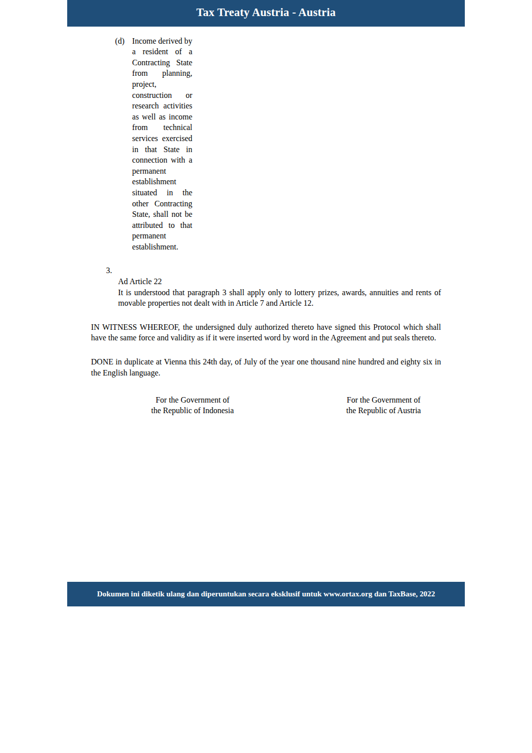Tax Treaty Austria - Austria
(d)
Income derived by a resident of a Contracting State from planning, project, construction or research activities as well as income from technical services exercised in that State in connection with a permanent establishment situated in the other Contracting State, shall not be attributed to that permanent establishment.
3.
Ad Article 22
It is understood that paragraph 3 shall apply only to lottery prizes, awards, annuities and rents of movable properties not dealt with in Article 7 and Article 12.
IN WITNESS WHEREOF, the undersigned duly authorized thereto have signed this Protocol which shall have the same force and validity as if it were inserted word by word in the Agreement and put seals thereto.
DONE in duplicate at Vienna this 24th day, of July of the year one thousand nine hundred and eighty six in the English language.
For the Government of
the Republic of Indonesia
For the Government of
the Republic of Austria
Dokumen ini diketik ulang dan diperuntukan secara eksklusif untuk www.ortax.org dan TaxBase, 2022